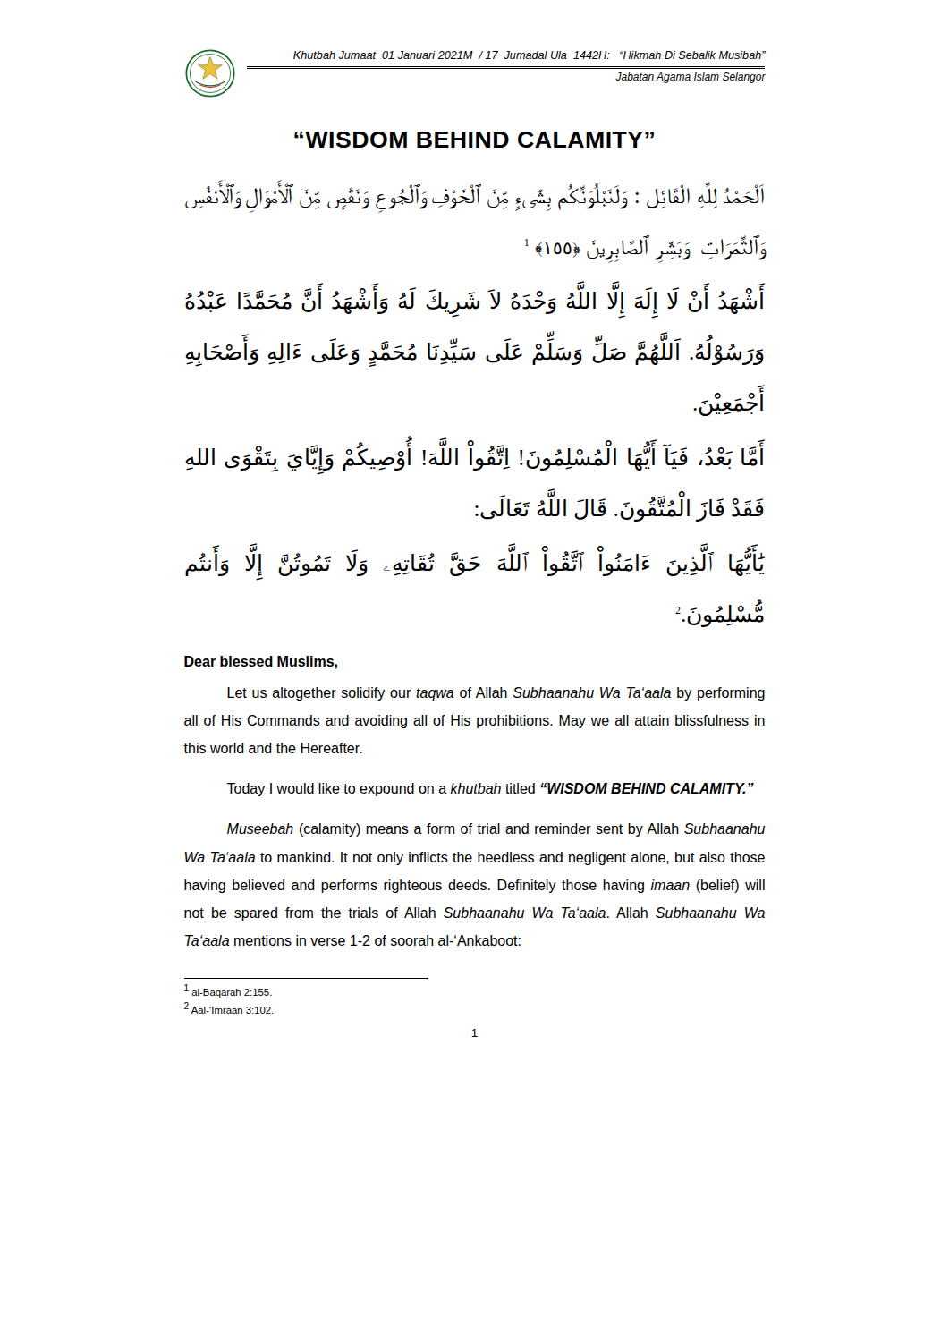Khutbah Jumaat 01 Januari 2021M / 17 Jumadal Ula 1442H: “Hikmah Di Sebalik Musibah”
Jabatan Agama Islam Selangor
“WISDOM BEHIND CALAMITY”
اَلْحَمْدُ لِلَّهِ الْقَائِل : وَلَنَبْلُوَنَّكُم بِشَىْءٍ مِّنَ ٱلْخَوْفِ وَٱلْجُوعِ وَنَقْصٍ مِّنَ ٱلْأَمْوَالِ وَٱلْأَنفُسِ وَٱلثَّمَرَاتِ وَبَشِّرِ ٱلصَّابِرِينَ ﴿١٥٥﴾ 1
أَشْهَدُ أَنْ لَا إِلَهَ إِلَّا اللَّهُ وَحْدَهُ لاَ شَرِيكَ لَهُ وَأَشْهَدُ أَنَّ مُحَمَّدًا عَبْدُهُ وَرَسُوْلُهُ. اَللَّهُمَّ صَلِّ وَسَلِّمْ عَلَى سَيِّدِنَا مُحَمَّدٍ وَعَلَى ءَالِهِ وَأَصْحَابِهِ أَجْمَعِيْنَ.
أَمَّا بَعْدُ، فَيَآ أَيُّهَا الْمُسْلِمُونَ! اِتَّقُواْ اللَّهَ! أُوْصِيكُمْ وَإِيَّايَ بِتَقْوَى اللهِ فَقَدْ فَازَ الْمُتَّقُونَ. قَالَ اللَّهُ تَعَالَى:
يَٰأَيُّهَا ٱلَّذِينَ ءَامَنُواْ ٱتَّقُواْ ٱللَّهَ حَقَّ تُقَاتِهِۦ وَلَا تَمُوتُنَّ إِلَّا وَأَنتُم مُّسْلِمُونَ.2
Dear blessed Muslims,
Let us altogether solidify our taqwa of Allah Subhaanahu Wa Ta‘aala by performing all of His Commands and avoiding all of His prohibitions. May we all attain blissfulness in this world and the Hereafter.
Today I would like to expound on a khutbah titled “WISDOM BEHIND CALAMITY.”
Museebah (calamity) means a form of trial and reminder sent by Allah Subhaanahu Wa Ta‘aala to mankind. It not only inflicts the heedless and negligent alone, but also those having believed and performs righteous deeds. Definitely those having imaan (belief) will not be spared from the trials of Allah Subhaanahu Wa Ta‘aala. Allah Subhaanahu Wa Ta‘aala mentions in verse 1-2 of soorah al-‘Ankaboot:
1 al-Baqarah 2:155.
2 Aal-‘Imraan 3:102.
1